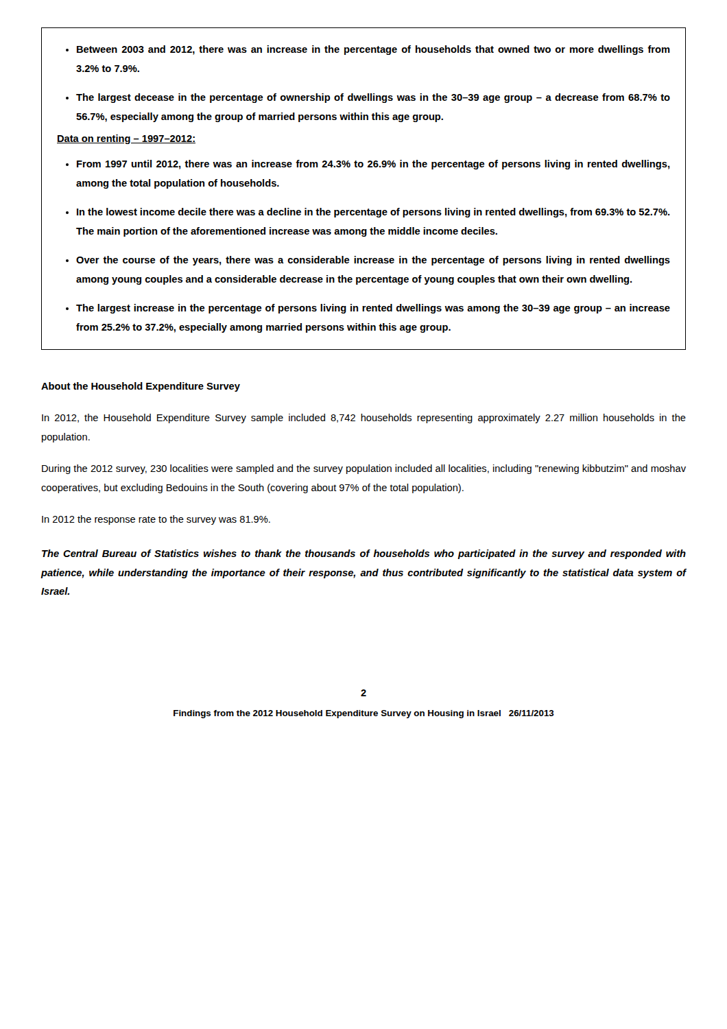Between 2003 and 2012, there was an increase in the percentage of households that owned two or more dwellings from 3.2% to 7.9%.
The largest decease in the percentage of ownership of dwellings was in the 30–39 age group – a decrease from 68.7% to 56.7%, especially among the group of married persons within this age group.
Data on renting – 1997–2012:
From 1997 until 2012, there was an increase from 24.3% to 26.9% in the percentage of persons living in rented dwellings, among the total population of households.
In the lowest income decile there was a decline in the percentage of persons living in rented dwellings, from 69.3% to 52.7%. The main portion of the aforementioned increase was among the middle income deciles.
Over the course of the years, there was a considerable increase in the percentage of persons living in rented dwellings among young couples and a considerable decrease in the percentage of young couples that own their own dwelling.
The largest increase in the percentage of persons living in rented dwellings was among the 30–39 age group – an increase from 25.2% to 37.2%, especially among married persons within this age group.
About the Household Expenditure Survey
In 2012, the Household Expenditure Survey sample included 8,742 households representing approximately 2.27 million households in the population.
During the 2012 survey, 230 localities were sampled and the survey population included all localities, including "renewing kibbutzim" and moshav cooperatives, but excluding Bedouins in the South (covering about 97% of the total population).
In 2012 the response rate to the survey was 81.9%.
The Central Bureau of Statistics wishes to thank the thousands of households who participated in the survey and responded with patience, while understanding the importance of their response, and thus contributed significantly to the statistical data system of Israel.
2
Findings from the 2012 Household Expenditure Survey on Housing in Israel 26/11/2013